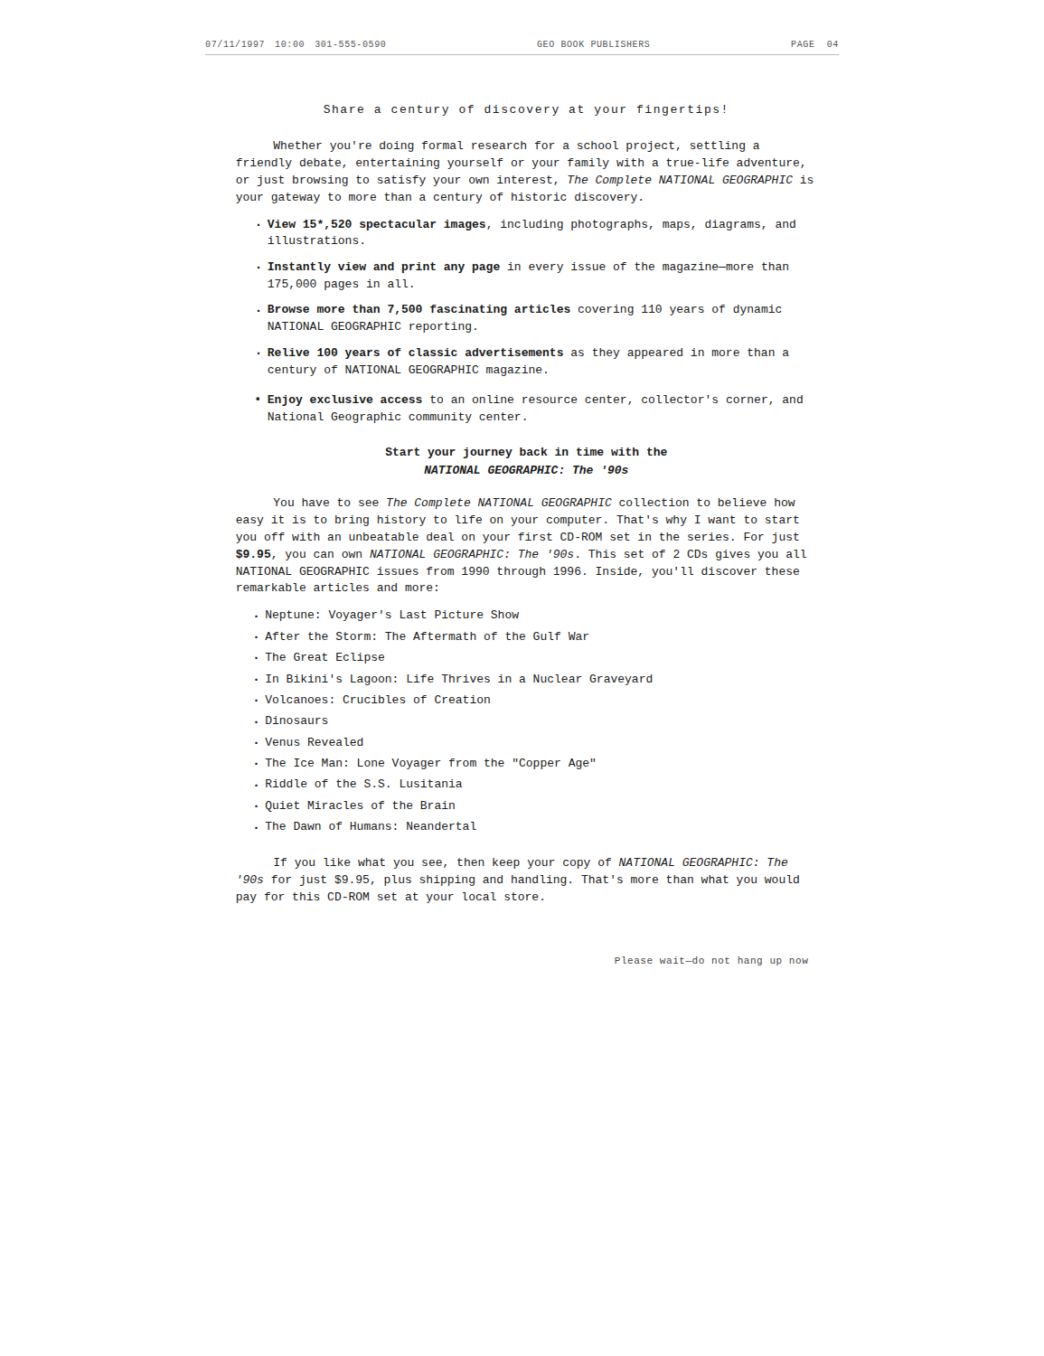07/11/199710:00301-555-0590
GEO BOOK PUBLISHERS
PAGE 04
Share a century of discovery at your fingertips!
Whether you're doing formal research for a school project, settling a friendly debate, entertaining yourself or your family with a true-life adventure, or just browsing to satisfy your own interest, The Complete NATIONAL GEOGRAPHIC is your gateway to more than a century of historic discovery.
View 15*,520 spectacular images, including photographs, maps, diagrams, and illustrations.
Instantly view and print any page in every issue of the magazine—more than 175,000 pages in all.
Browse more than 7,500 fascinating articles covering 110 years of dynamic NATIONAL GEOGRAPHIC reporting.
Relive 100 years of classic advertisements as they appeared in more than a century of NATIONAL GEOGRAPHIC magazine.
Enjoy exclusive access to an online resource center, collector's corner, and National Geographic community center.
Start your journey back in time with the
NATIONAL GEOGRAPHIC: The '90s
You have to see The Complete NATIONAL GEOGRAPHIC collection to believe how easy it is to bring history to life on your computer. That's why I want to start you off with an unbeatable deal on your first CD-ROM set in the series. For just $9.95, you can own NATIONAL GEOGRAPHIC: The '90s. This set of 2 CDs gives you all NATIONAL GEOGRAPHIC issues from 1990 through 1996. Inside, you'll discover these remarkable articles and more:
Neptune: Voyager's Last Picture Show
After the Storm: The Aftermath of the Gulf War
The Great Eclipse
In Bikini's Lagoon: Life Thrives in a Nuclear Graveyard
Volcanoes: Crucibles of Creation
Dinosaurs
Venus Revealed
The Ice Man: Lone Voyager from the "Copper Age"
Riddle of the S.S. Lusitania
Quiet Miracles of the Brain
The Dawn of Humans: Neandertal
If you like what you see, then keep your copy of NATIONAL GEOGRAPHIC: The '90s for just $9.95, plus shipping and handling. That's more than what you would pay for this CD-ROM set at your local store.
Please wait—do not hang up now